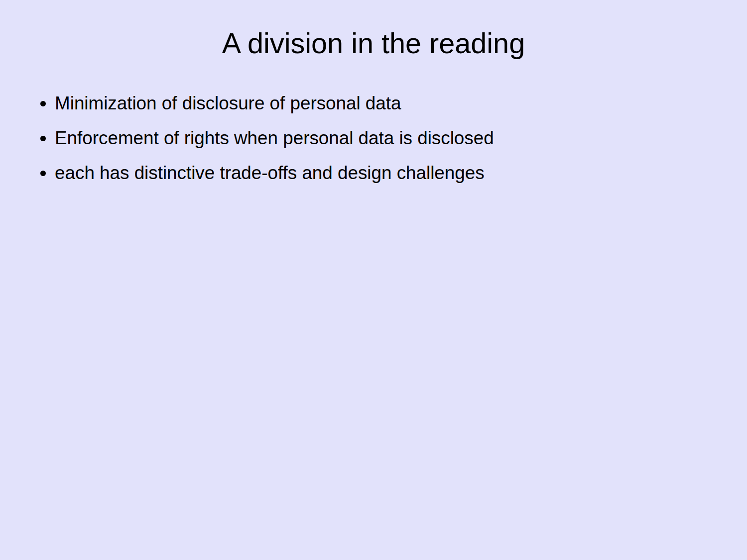A division in the reading
Minimization of disclosure of personal data
Enforcement of rights when personal data is disclosed
each has distinctive trade-offs and design challenges